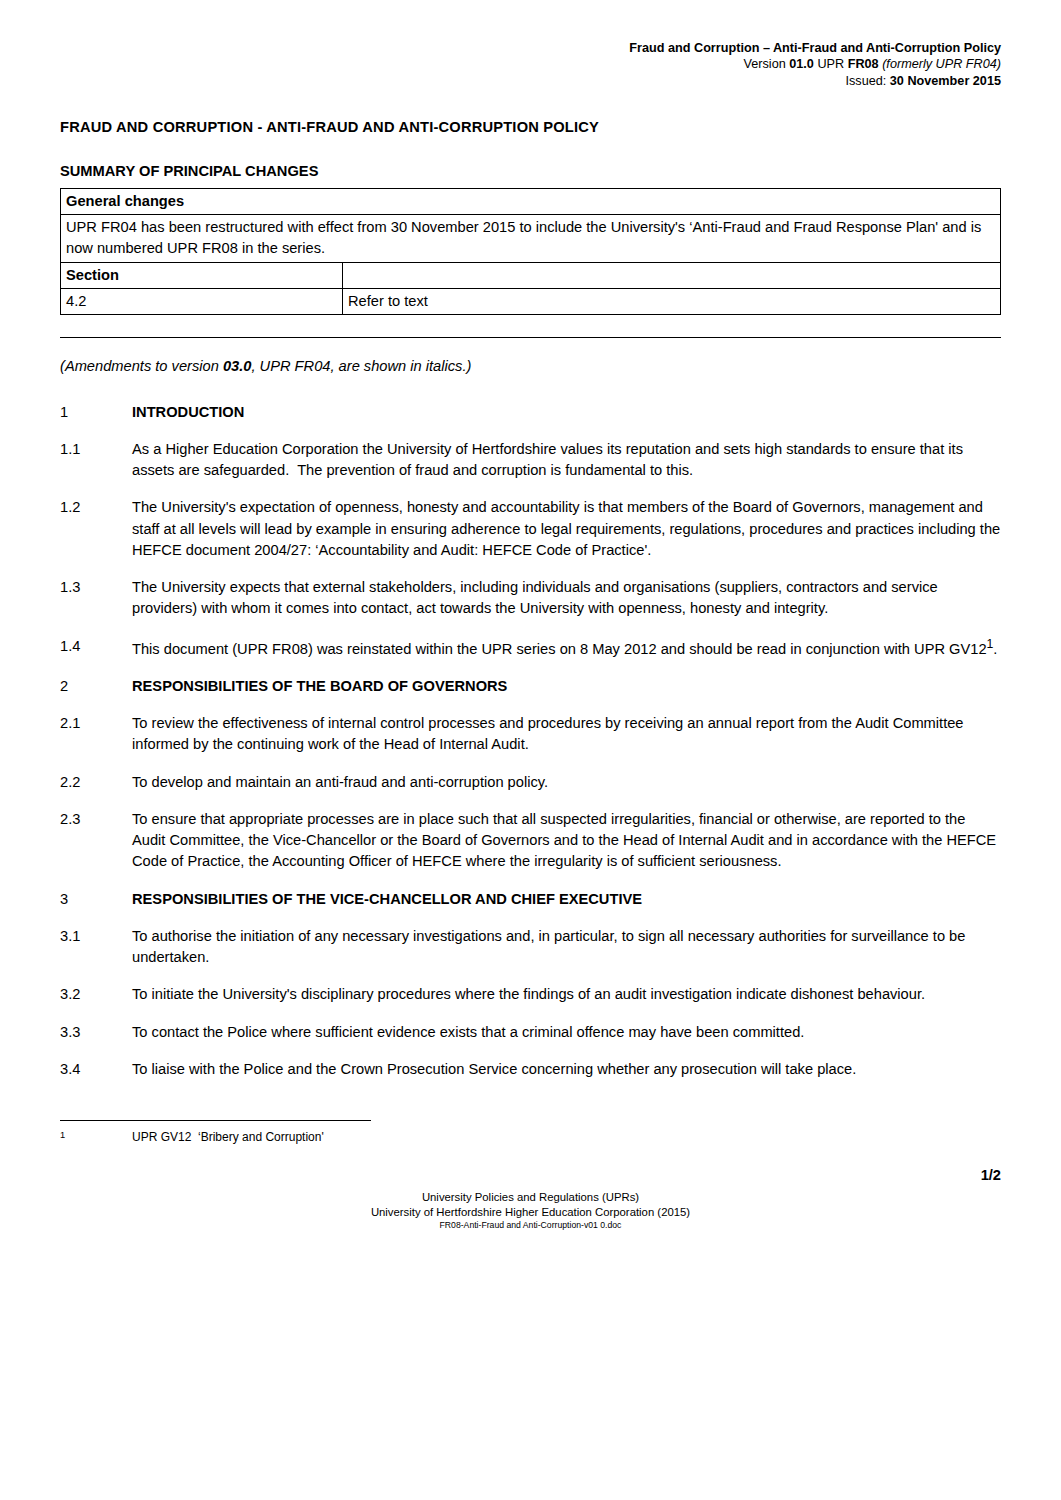Fraud and Corruption – Anti-Fraud and Anti-Corruption Policy
Version 01.0 UPR FR08 (formerly UPR FR04)
Issued: 30 November 2015
FRAUD AND CORRUPTION - ANTI-FRAUD AND ANTI-CORRUPTION POLICY
SUMMARY OF PRINCIPAL CHANGES
| General changes |
| UPR FR04 has been restructured with effect from 30 November 2015 to include the University's ‘Anti-Fraud and Fraud Response Plan' and is now numbered UPR FR08 in the series. |
| Section | |
| 4.2 | Refer to text |
(Amendments to version 03.0, UPR FR04, are shown in italics.)
1
INTRODUCTION
1.1
As a Higher Education Corporation the University of Hertfordshire values its reputation and sets high standards to ensure that its assets are safeguarded. The prevention of fraud and corruption is fundamental to this.
1.2
The University's expectation of openness, honesty and accountability is that members of the Board of Governors, management and staff at all levels will lead by example in ensuring adherence to legal requirements, regulations, procedures and practices including the HEFCE document 2004/27: ‘Accountability and Audit: HEFCE Code of Practice'.
1.3
The University expects that external stakeholders, including individuals and organisations (suppliers, contractors and service providers) with whom it comes into contact, act towards the University with openness, honesty and integrity.
1.4
This document (UPR FR08) was reinstated within the UPR series on 8 May 2012 and should be read in conjunction with UPR GV121.
2
RESPONSIBILITIES OF THE BOARD OF GOVERNORS
2.1
To review the effectiveness of internal control processes and procedures by receiving an annual report from the Audit Committee informed by the continuing work of the Head of Internal Audit.
2.2
To develop and maintain an anti-fraud and anti-corruption policy.
2.3
To ensure that appropriate processes are in place such that all suspected irregularities, financial or otherwise, are reported to the Audit Committee, the Vice-Chancellor or the Board of Governors and to the Head of Internal Audit and in accordance with the HEFCE Code of Practice, the Accounting Officer of HEFCE where the irregularity is of sufficient seriousness.
3
RESPONSIBILITIES OF THE VICE-CHANCELLOR AND CHIEF EXECUTIVE
3.1
To authorise the initiation of any necessary investigations and, in particular, to sign all necessary authorities for surveillance to be undertaken.
3.2
To initiate the University's disciplinary procedures where the findings of an audit investigation indicate dishonest behaviour.
3.3
To contact the Police where sufficient evidence exists that a criminal offence may have been committed.
3.4
To liaise with the Police and the Crown Prosecution Service concerning whether any prosecution will take place.
1
UPR GV12 ‘Bribery and Corruption'
1/2
University Policies and Regulations (UPRs)
University of Hertfordshire Higher Education Corporation (2015)
FR08-Anti-Fraud and Anti-Corruption-v01 0.doc